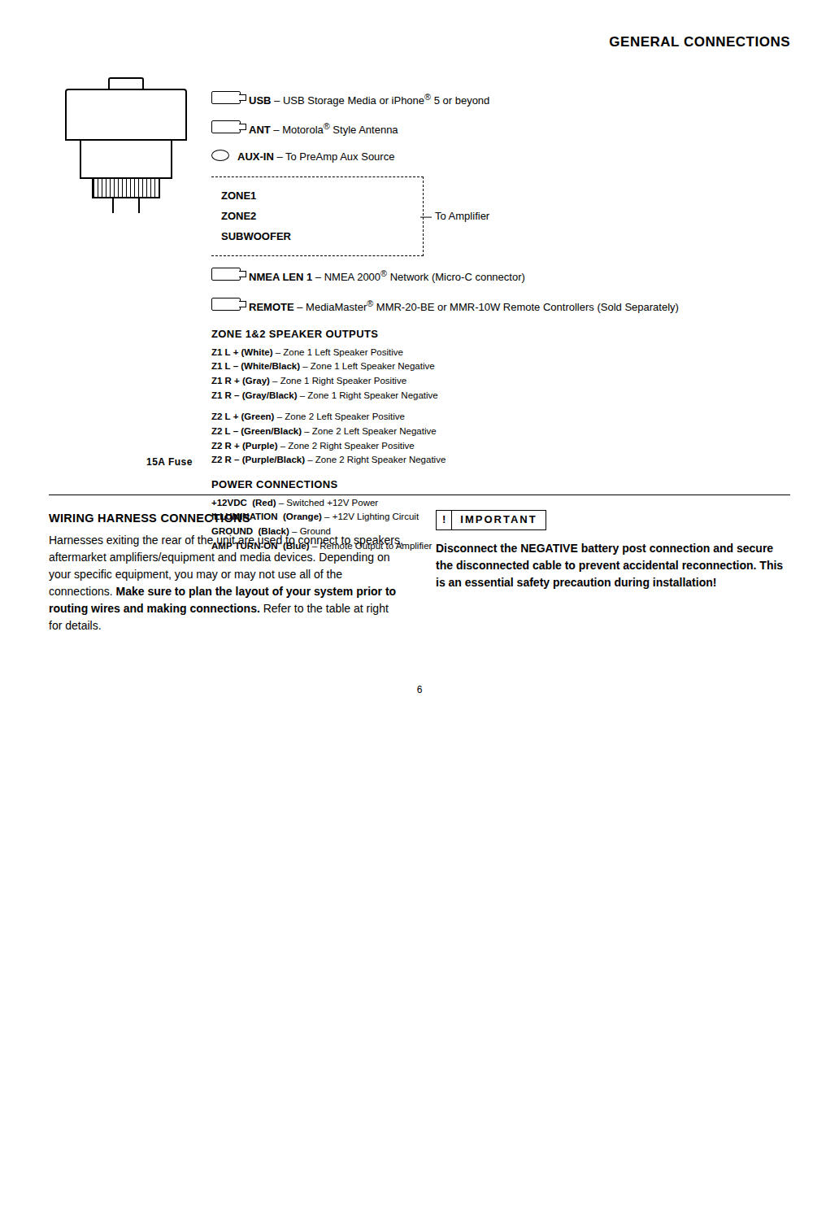GENERAL CONNECTIONS
USB – USB Storage Media or iPhone® 5 or beyond
ANT – Motorola® Style Antenna
AUX-IN – To PreAmp Aux Source
ZONE1
ZONE2
SUBWOOFER
To Amplifier
NMEA LEN 1 – NMEA 2000® Network (Micro-C connector)
REMOTE – MediaMaster® MMR-20-BE or MMR-10W Remote Controllers (Sold Separately)
ZONE 1&2 SPEAKER OUTPUTS
Z1 L + (White) – Zone 1 Left Speaker Positive
Z1 L – (White/Black) – Zone 1 Left Speaker Negative
Z1 R + (Gray) – Zone 1 Right Speaker Positive
Z1 R – (Gray/Black) – Zone 1 Right Speaker Negative
Z2 L + (Green) – Zone 2 Left Speaker Positive
Z2 L – (Green/Black) – Zone 2 Left Speaker Negative
Z2 R + (Purple) – Zone 2 Right Speaker Positive
Z2 R – (Purple/Black) – Zone 2 Right Speaker Negative
POWER CONNECTIONS
+12VDC (Red) – Switched +12V Power
ILLUMINATION (Orange) – +12V Lighting Circuit
GROUND (Black) – Ground
AMP TURN-ON (Blue) – Remote Output to Amplifier
15A Fuse
WIRING HARNESS CONNECTIONS
Harnesses exiting the rear of the unit are used to connect to speakers, aftermarket amplifiers/equipment and media devices. Depending on your specific equipment, you may or may not use all of the connections. Make sure to plan the layout of your system prior to routing wires and making connections. Refer to the table at right for details.
! IMPORTANT
Disconnect the NEGATIVE battery post connection and secure the disconnected cable to prevent accidental reconnection. This is an essential safety precaution during installation!
6